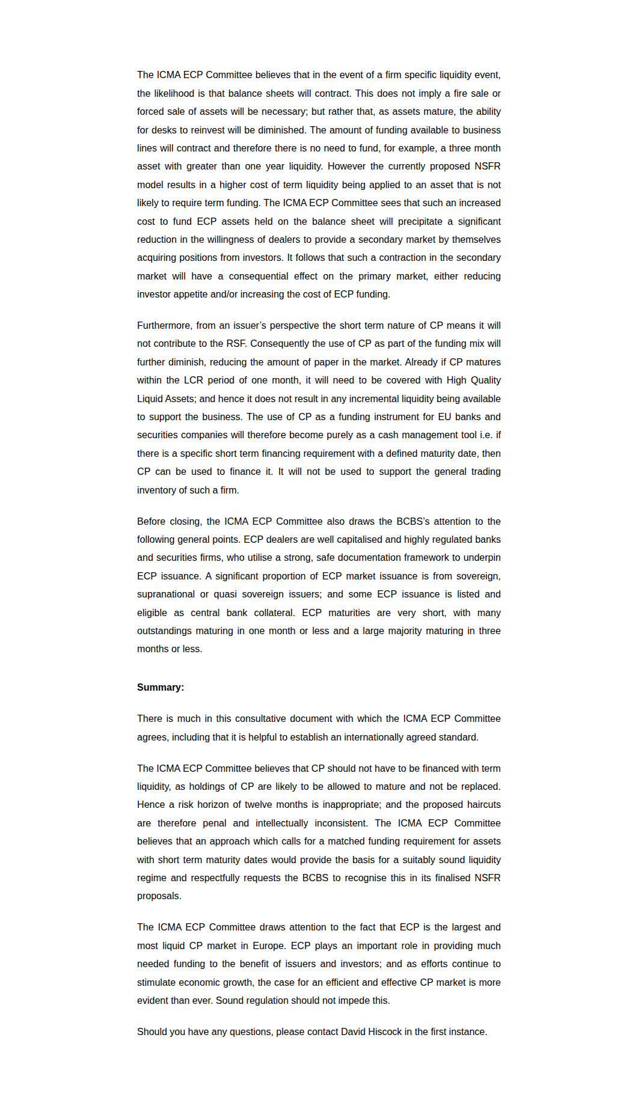The ICMA ECP Committee believes that in the event of a firm specific liquidity event, the likelihood is that balance sheets will contract. This does not imply a fire sale or forced sale of assets will be necessary; but rather that, as assets mature, the ability for desks to reinvest will be diminished. The amount of funding available to business lines will contract and therefore there is no need to fund, for example, a three month asset with greater than one year liquidity. However the currently proposed NSFR model results in a higher cost of term liquidity being applied to an asset that is not likely to require term funding. The ICMA ECP Committee sees that such an increased cost to fund ECP assets held on the balance sheet will precipitate a significant reduction in the willingness of dealers to provide a secondary market by themselves acquiring positions from investors. It follows that such a contraction in the secondary market will have a consequential effect on the primary market, either reducing investor appetite and/or increasing the cost of ECP funding.
Furthermore, from an issuer’s perspective the short term nature of CP means it will not contribute to the RSF. Consequently the use of CP as part of the funding mix will further diminish, reducing the amount of paper in the market. Already if CP matures within the LCR period of one month, it will need to be covered with High Quality Liquid Assets; and hence it does not result in any incremental liquidity being available to support the business. The use of CP as a funding instrument for EU banks and securities companies will therefore become purely as a cash management tool i.e. if there is a specific short term financing requirement with a defined maturity date, then CP can be used to finance it. It will not be used to support the general trading inventory of such a firm.
Before closing, the ICMA ECP Committee also draws the BCBS’s attention to the following general points. ECP dealers are well capitalised and highly regulated banks and securities firms, who utilise a strong, safe documentation framework to underpin ECP issuance. A significant proportion of ECP market issuance is from sovereign, supranational or quasi sovereign issuers; and some ECP issuance is listed and eligible as central bank collateral. ECP maturities are very short, with many outstandings maturing in one month or less and a large majority maturing in three months or less.
Summary:
There is much in this consultative document with which the ICMA ECP Committee agrees, including that it is helpful to establish an internationally agreed standard.
The ICMA ECP Committee believes that CP should not have to be financed with term liquidity, as holdings of CP are likely to be allowed to mature and not be replaced. Hence a risk horizon of twelve months is inappropriate; and the proposed haircuts are therefore penal and intellectually inconsistent. The ICMA ECP Committee believes that an approach which calls for a matched funding requirement for assets with short term maturity dates would provide the basis for a suitably sound liquidity regime and respectfully requests the BCBS to recognise this in its finalised NSFR proposals.
The ICMA ECP Committee draws attention to the fact that ECP is the largest and most liquid CP market in Europe. ECP plays an important role in providing much needed funding to the benefit of issuers and investors; and as efforts continue to stimulate economic growth, the case for an efficient and effective CP market is more evident than ever. Sound regulation should not impede this.
Should you have any questions, please contact David Hiscock in the first instance.